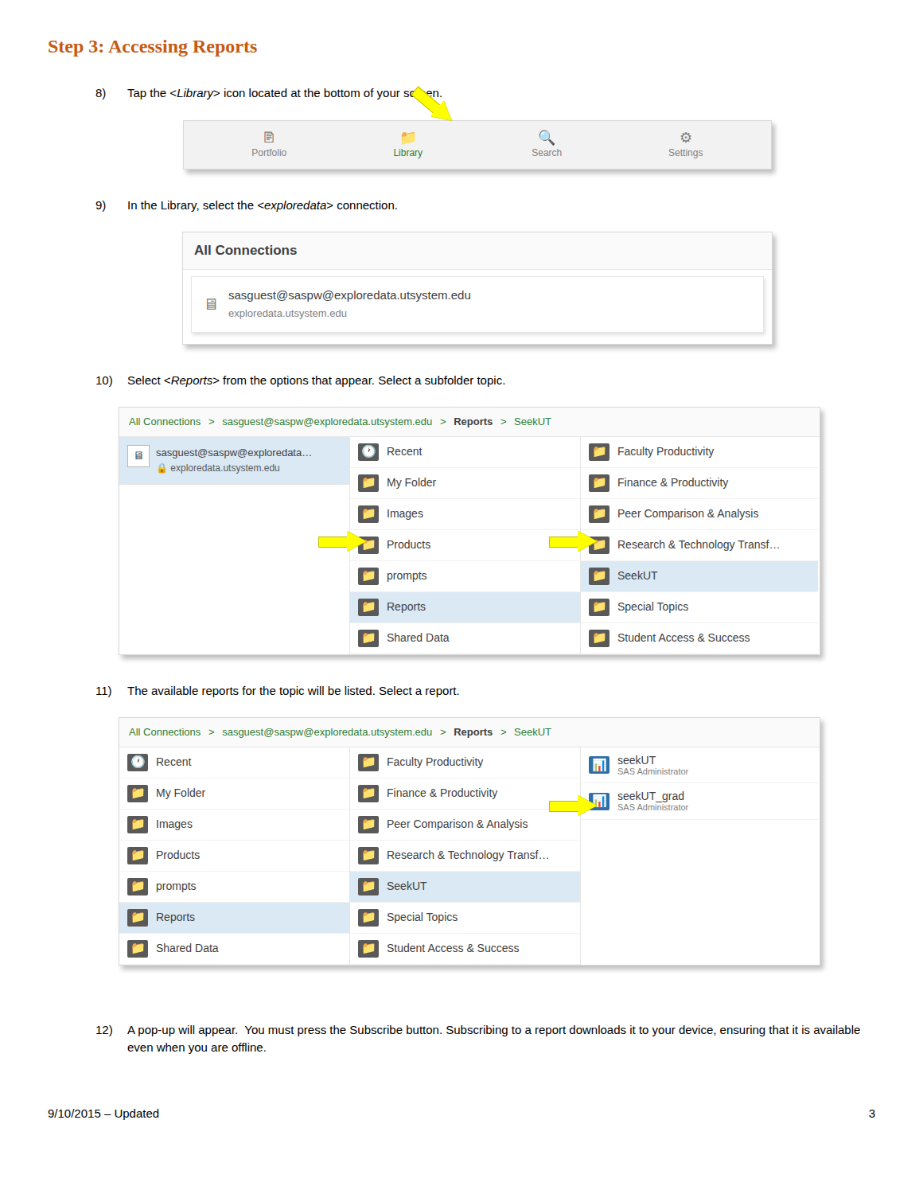Step 3: Accessing Reports
8) Tap the <Library> icon located at the bottom of your screen.
🖹 Portfolio
📁 Library
🔍 Search
⚙ Settings
9) In the Library, select the <exploredata> connection.
All Connections
🖥 sasguest@saspw@exploredata.utsystem.edu
exploredata.utsystem.edu
10) Select <Reports> from the options that appear. Select a subfolder topic.
All Connections > sasguest@saspw@exploredata.utsystem.edu > Reports > SeekUT
🖥 sasguest@saspw@exploredata…
🔒 exploredata.utsystem.edu
🕐Recent
📁My Folder
📁Images
📁Products
📁prompts
📁Reports
📁Shared Data
📁Faculty Productivity
📁Finance & Productivity
📁Peer Comparison & Analysis
📁Research & Technology Transf…
📁SeekUT
📁Special Topics
📁Student Access & Success
11) The available reports for the topic will be listed. Select a report.
All Connections > sasguest@saspw@exploredata.utsystem.edu > Reports > SeekUT
🕐Recent
📁My Folder
📁Images
📁Products
📁prompts
📁Reports
📁Shared Data
📁Faculty Productivity
📁Finance & Productivity
📁Peer Comparison & Analysis
📁Research & Technology Transf…
📁SeekUT
📁Special Topics
📁Student Access & Success
📊 seekUTSAS Administrator
📊 seekUT_gradSAS Administrator
12) A pop-up will appear. You must press the Subscribe button. Subscribing to a report downloads it to your device, ensuring that it is available even when you are offline.
9/10/2015 – Updated 3